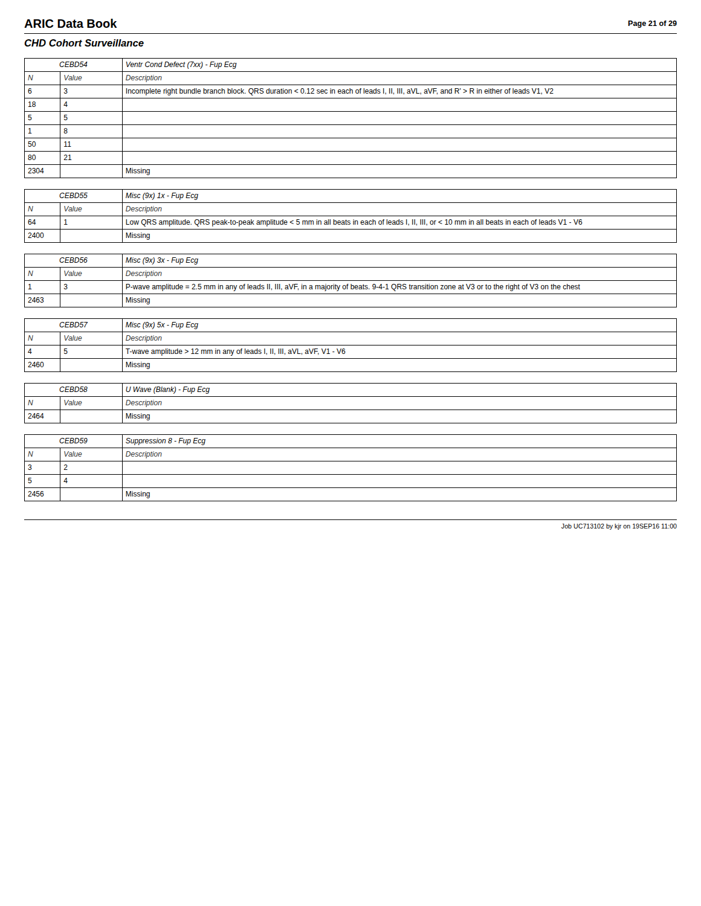ARIC Data Book Page 21 of 29
CHD Cohort Surveillance
| CEBD54 | Ventr Cond Defect (7xx) - Fup Ecg |
| N | Value | Description |
| 6 | 3 | Incomplete right bundle branch block. QRS duration < 0.12 sec in each of leads I, II, III, aVL, aVF, and R' > R in either of leads V1, V2 |
| 18 | 4 | |
| 5 | 5 | |
| 1 | 8 | |
| 50 | 11 | |
| 80 | 21 | |
| 2304 | | Missing |
| CEBD55 | Misc (9x) 1x - Fup Ecg |
| N | Value | Description |
| 64 | 1 | Low QRS amplitude. QRS peak-to-peak amplitude < 5 mm in all beats in each of leads I, II, III, or < 10 mm in all beats in each of leads V1 - V6 |
| 2400 | | Missing |
| CEBD56 | Misc (9x) 3x - Fup Ecg |
| N | Value | Description |
| 1 | 3 | P-wave amplitude = 2.5 mm in any of leads II, III, aVF, in a majority of beats. 9-4-1 QRS transition zone at V3 or to the right of V3 on the chest |
| 2463 | | Missing |
| CEBD57 | Misc (9x) 5x - Fup Ecg |
| N | Value | Description |
| 4 | 5 | T-wave amplitude > 12 mm in any of leads I, II, III, aVL, aVF, V1 - V6 |
| 2460 | | Missing |
| CEBD58 | U Wave (Blank) - Fup Ecg |
| N | Value | Description |
| 2464 | | Missing |
| CEBD59 | Suppression 8 - Fup Ecg |
| N | Value | Description |
| 3 | 2 | |
| 5 | 4 | |
| 2456 | | Missing |
Job UC713102 by kjr on 19SEP16 11:00